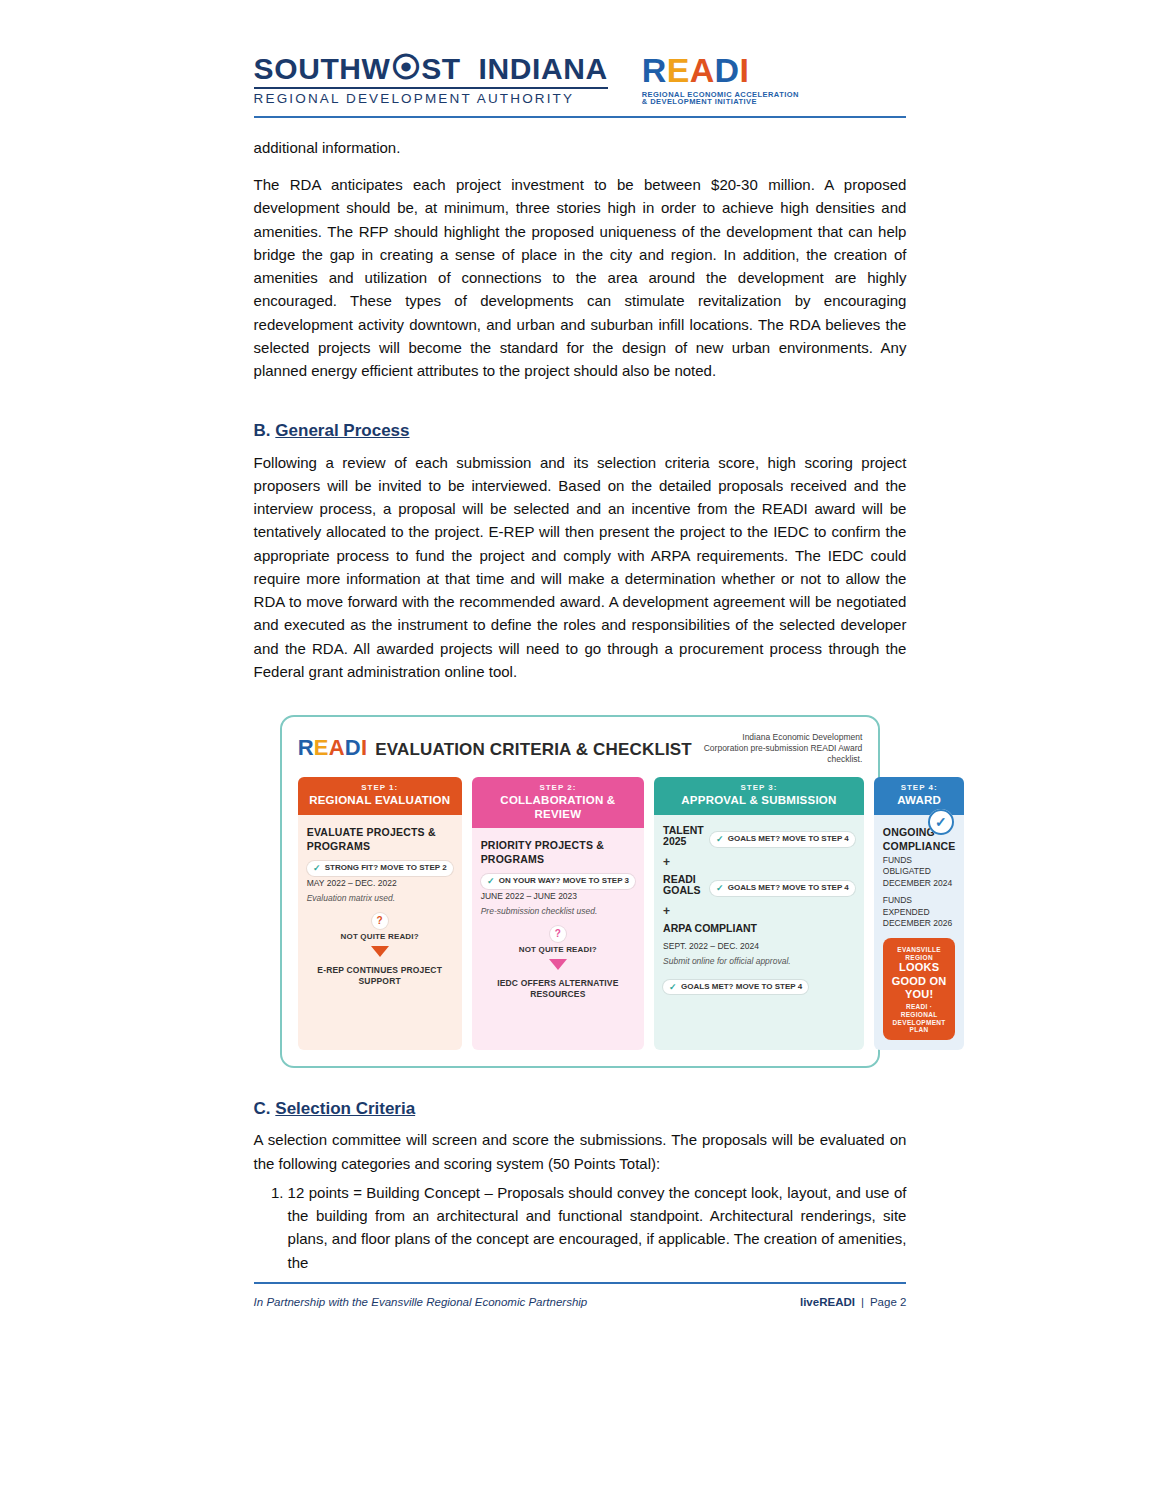SOUTHW⦿ST INDIANA
REGIONAL DEVELOPMENT AUTHORITY
READI
REGIONAL ECONOMIC ACCELERATION
& DEVELOPMENT INITIATIVE
additional information.
The RDA anticipates each project investment to be between $20-30 million. A proposed development should be, at minimum, three stories high in order to achieve high densities and amenities. The RFP should highlight the proposed uniqueness of the development that can help bridge the gap in creating a sense of place in the city and region. In addition, the creation of amenities and utilization of connections to the area around the development are highly encouraged. These types of developments can stimulate revitalization by encouraging redevelopment activity downtown, and urban and suburban infill locations. The RDA believes the selected projects will become the standard for the design of new urban environments. Any planned energy efficient attributes to the project should also be noted.
B. General Process
Following a review of each submission and its selection criteria score, high scoring project proposers will be invited to be interviewed. Based on the detailed proposals received and the interview process, a proposal will be selected and an incentive from the READI award will be tentatively allocated to the project. E-REP will then present the project to the IEDC to confirm the appropriate process to fund the project and comply with ARPA requirements. The IEDC could require more information at that time and will make a determination whether or not to allow the RDA to move forward with the recommended award. A development agreement will be negotiated and executed as the instrument to define the roles and responsibilities of the selected developer and the RDA. All awarded projects will need to go through a procurement process through the Federal grant administration online tool.
READI EVALUATION CRITERIA & CHECKLIST
Indiana Economic Development Corporation pre-submission READI Award checklist.
STEP 1: REGIONAL EVALUATION
EVALUATE PROJECTS & PROGRAMS ✓ STRONG FIT? MOVE TO STEP 2
MAY 2022 – DEC. 2022
Evaluation matrix used.
? NOT QUITE READI?
E-REP CONTINUES PROJECT SUPPORT
STEP 2: COLLABORATION & REVIEW
PRIORITY PROJECTS & PROGRAMS ✓ ON YOUR WAY? MOVE TO STEP 3
JUNE 2022 – JUNE 2023
Pre-submission checklist used.
? NOT QUITE READI?
IEDC OFFERS ALTERNATIVE RESOURCES
STEP 3: APPROVAL & SUBMISSION
TALENT
2025
✓ GOALS MET? MOVE TO STEP 4
+
READI
GOALS
✓ GOALS MET? MOVE TO STEP 4
+
ARPA COMPLIANT
SEPT. 2022 – DEC. 2024
Submit online for official approval.
✓ GOALS MET? MOVE TO STEP 4
STEP 4: AWARD
✓
ONGOING COMPLIANCE
FUNDS OBLIGATED
DECEMBER 2024
FUNDS EXPENDED
DECEMBER 2026
EVANSVILLE REGION LOOKS GOOD ON YOU! READI · REGIONAL DEVELOPMENT PLAN
C. Selection Criteria
A selection committee will screen and score the submissions. The proposals will be evaluated on the following categories and scoring system (50 Points Total):
12 points = Building Concept – Proposals should convey the concept look, layout, and use of the building from an architectural and functional standpoint. Architectural renderings, site plans, and floor plans of the concept are encouraged, if applicable. The creation of amenities, the
In Partnership with the Evansville Regional Economic Partnership
liveREADI|Page 2